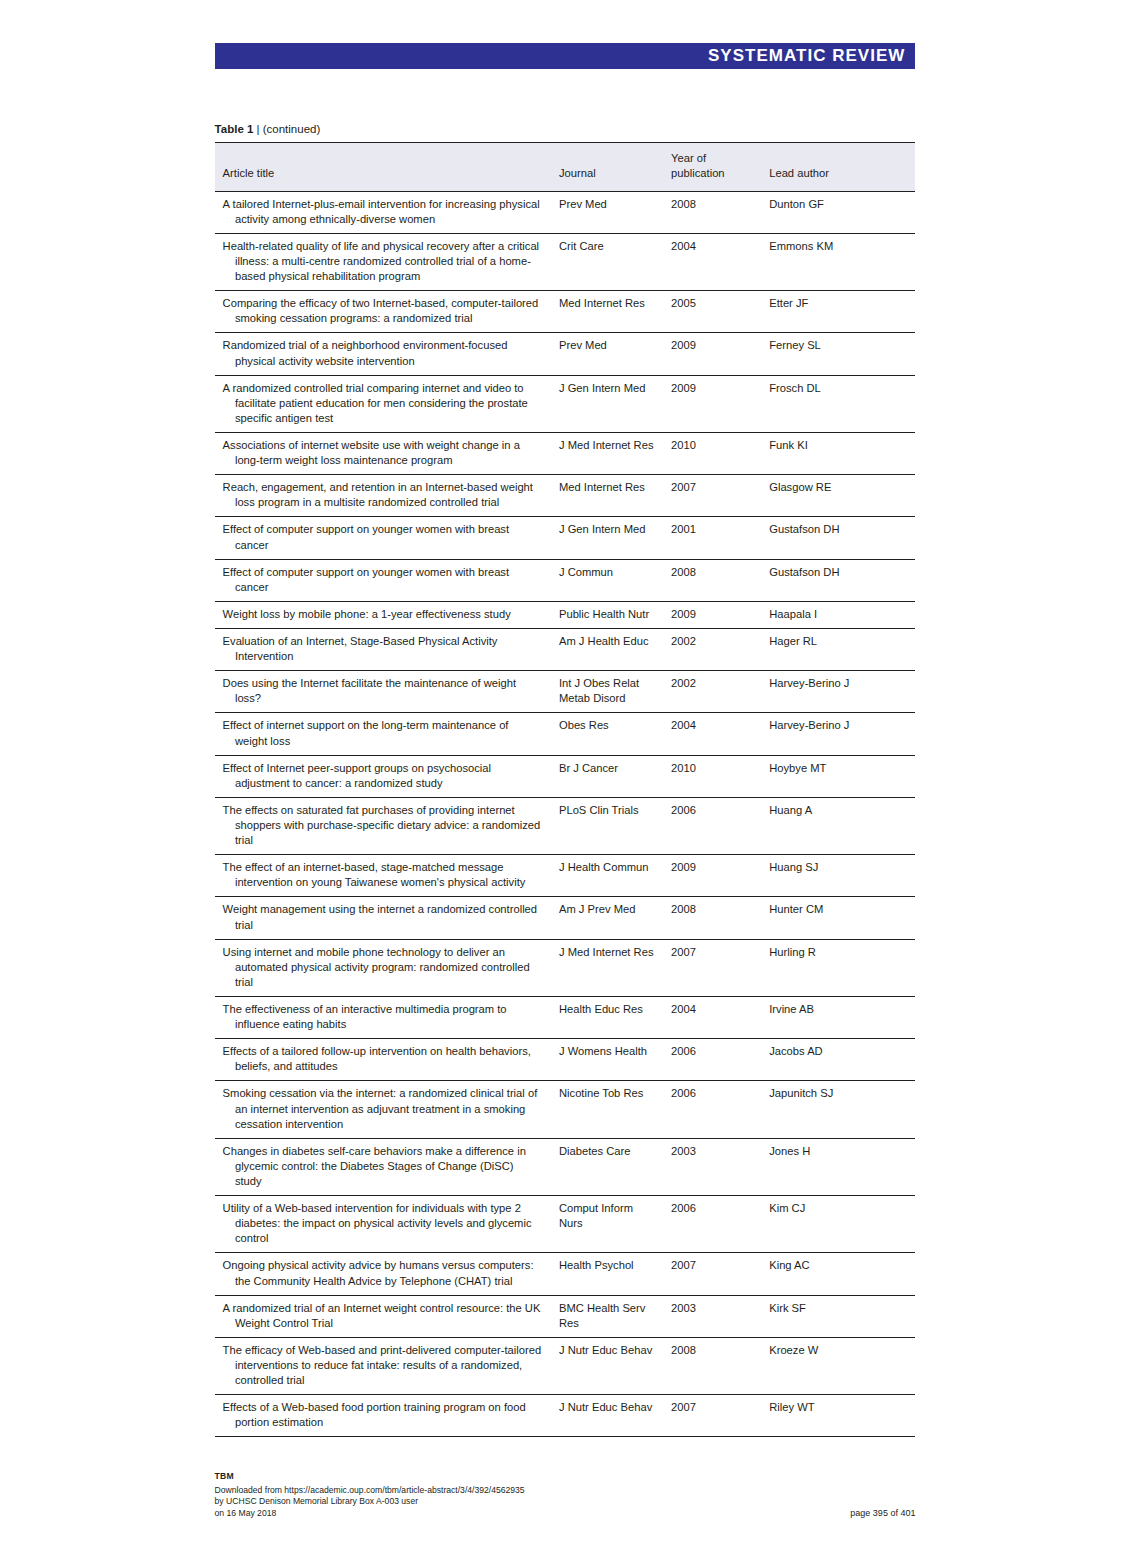Systematic Review
Table 1 | (continued)
| Article title | Journal | Year of publication | Lead author |
| --- | --- | --- | --- |
| A tailored Internet-plus-email intervention for increasing physical activity among ethnically-diverse women | Prev Med | 2008 | Dunton GF |
| Health-related quality of life and physical recovery after a critical illness: a multi-centre randomized controlled trial of a home-based physical rehabilitation program | Crit Care | 2004 | Emmons KM |
| Comparing the efficacy of two Internet-based, computer-tailored smoking cessation programs: a randomized trial | Med Internet Res | 2005 | Etter JF |
| Randomized trial of a neighborhood environment-focused physical activity website intervention | Prev Med | 2009 | Ferney SL |
| A randomized controlled trial comparing internet and video to facilitate patient education for men considering the prostate specific antigen test | J Gen Intern Med | 2009 | Frosch DL |
| Associations of internet website use with weight change in a long-term weight loss maintenance program | J Med Internet Res | 2010 | Funk KI |
| Reach, engagement, and retention in an Internet-based weight loss program in a multisite randomized controlled trial | Med Internet Res | 2007 | Glasgow RE |
| Effect of computer support on younger women with breast cancer | J Gen Intern Med | 2001 | Gustafson DH |
| Effect of computer support on younger women with breast cancer | J Commun | 2008 | Gustafson DH |
| Weight loss by mobile phone: a 1-year effectiveness study | Public Health Nutr | 2009 | Haapala I |
| Evaluation of an Internet, Stage-Based Physical Activity Intervention | Am J Health Educ | 2002 | Hager RL |
| Does using the Internet facilitate the maintenance of weight loss? | Int J Obes Relat Metab Disord | 2002 | Harvey-Berino J |
| Effect of internet support on the long-term maintenance of weight loss | Obes Res | 2004 | Harvey-Berino J |
| Effect of Internet peer-support groups on psychosocial adjustment to cancer: a randomized study | Br J Cancer | 2010 | Hoybye MT |
| The effects on saturated fat purchases of providing internet shoppers with purchase-specific dietary advice: a randomized trial | PLoS Clin Trials | 2006 | Huang A |
| The effect of an internet-based, stage-matched message intervention on young Taiwanese women's physical activity | J Health Commun | 2009 | Huang SJ |
| Weight management using the internet a randomized controlled trial | Am J Prev Med | 2008 | Hunter CM |
| Using internet and mobile phone technology to deliver an automated physical activity program: randomized controlled trial | J Med Internet Res | 2007 | Hurling R |
| The effectiveness of an interactive multimedia program to influence eating habits | Health Educ Res | 2004 | Irvine AB |
| Effects of a tailored follow-up intervention on health behaviors, beliefs, and attitudes | J Womens Health | 2006 | Jacobs AD |
| Smoking cessation via the internet: a randomized clinical trial of an internet intervention as adjuvant treatment in a smoking cessation intervention | Nicotine Tob Res | 2006 | Japunitch SJ |
| Changes in diabetes self-care behaviors make a difference in glycemic control: the Diabetes Stages of Change (DiSC) study | Diabetes Care | 2003 | Jones H |
| Utility of a Web-based intervention for individuals with type 2 diabetes: the impact on physical activity levels and glycemic control | Comput Inform Nurs | 2006 | Kim CJ |
| Ongoing physical activity advice by humans versus computers: the Community Health Advice by Telephone (CHAT) trial | Health Psychol | 2007 | King AC |
| A randomized trial of an Internet weight control resource: the UK Weight Control Trial | BMC Health Serv Res | 2003 | Kirk SF |
| The efficacy of Web-based and print-delivered computer-tailored interventions to reduce fat intake: results of a randomized, controlled trial | J Nutr Educ Behav | 2008 | Kroeze W |
| Effects of a Web-based food portion training program on food portion estimation | J Nutr Educ Behav | 2007 | Riley WT |
TBM
Downloaded from https://academic.oup.com/tbm/article-abstract/3/4/392/4562935
by UCHSC Denison Memorial Library Box A-003 user
on 16 May 2018
page 395 of 401